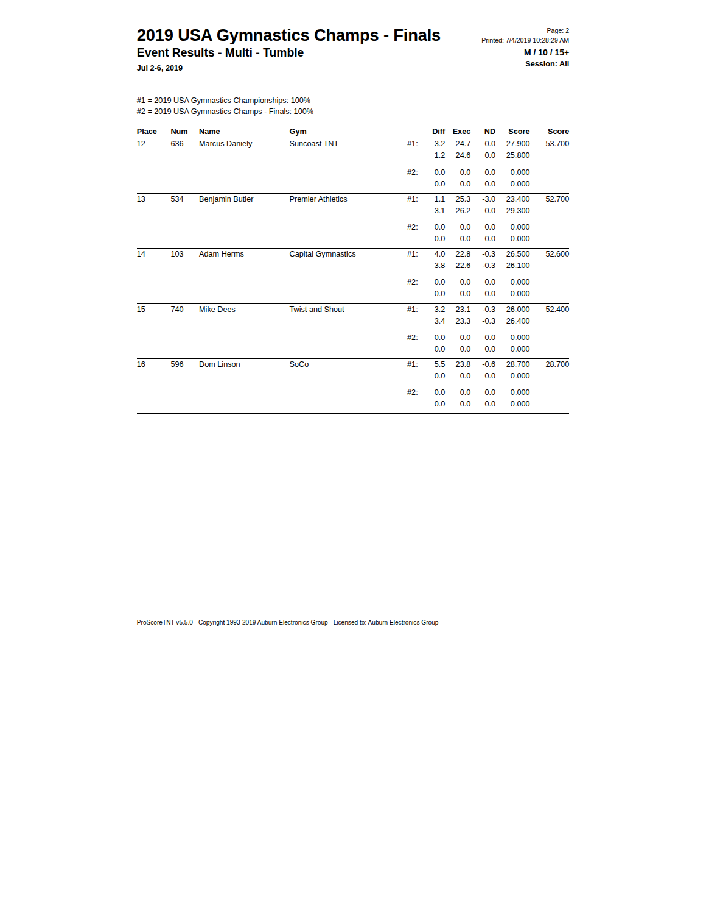Page: 2
Printed: 7/4/2019 10:28:29 AM
M / 10 / 15+
Session: All
2019 USA Gymnastics Champs - Finals
Event Results - Multi - Tumble
Jul 2-6, 2019
#1 = 2019 USA Gymnastics Championships: 100%
#2 = 2019 USA Gymnastics Champs - Finals: 100%
| Place | Num | Name | Gym | | Diff | Exec | ND | Score | Score |
| --- | --- | --- | --- | --- | --- | --- | --- | --- | --- |
| 12 | 636 | Marcus Daniely | Suncoast TNT | #1: | 3.2 | 24.7 | 0.0 | 27.900 | 53.700 |
| | | | | | 1.2 | 24.6 | 0.0 | 25.800 | |
| | | | | #2: | 0.0 | 0.0 | 0.0 | 0.000 | |
| | | | | | 0.0 | 0.0 | 0.0 | 0.000 | |
| 13 | 534 | Benjamin Butler | Premier Athletics | #1: | 1.1 | 25.3 | -3.0 | 23.400 | 52.700 |
| | | | | | 3.1 | 26.2 | 0.0 | 29.300 | |
| | | | | #2: | 0.0 | 0.0 | 0.0 | 0.000 | |
| | | | | | 0.0 | 0.0 | 0.0 | 0.000 | |
| 14 | 103 | Adam Herms | Capital Gymnastics | #1: | 4.0 | 22.8 | -0.3 | 26.500 | 52.600 |
| | | | | | 3.8 | 22.6 | -0.3 | 26.100 | |
| | | | | #2: | 0.0 | 0.0 | 0.0 | 0.000 | |
| | | | | | 0.0 | 0.0 | 0.0 | 0.000 | |
| 15 | 740 | Mike Dees | Twist and Shout | #1: | 3.2 | 23.1 | -0.3 | 26.000 | 52.400 |
| | | | | | 3.4 | 23.3 | -0.3 | 26.400 | |
| | | | | #2: | 0.0 | 0.0 | 0.0 | 0.000 | |
| | | | | | 0.0 | 0.0 | 0.0 | 0.000 | |
| 16 | 596 | Dom Linson | SoCo | #1: | 5.5 | 23.8 | -0.6 | 28.700 | 28.700 |
| | | | | | 0.0 | 0.0 | 0.0 | 0.000 | |
| | | | | #2: | 0.0 | 0.0 | 0.0 | 0.000 | |
| | | | | | 0.0 | 0.0 | 0.0 | 0.000 | |
ProScoreTNT v5.5.0 - Copyright 1993-2019 Auburn Electronics Group - Licensed to: Auburn Electronics Group